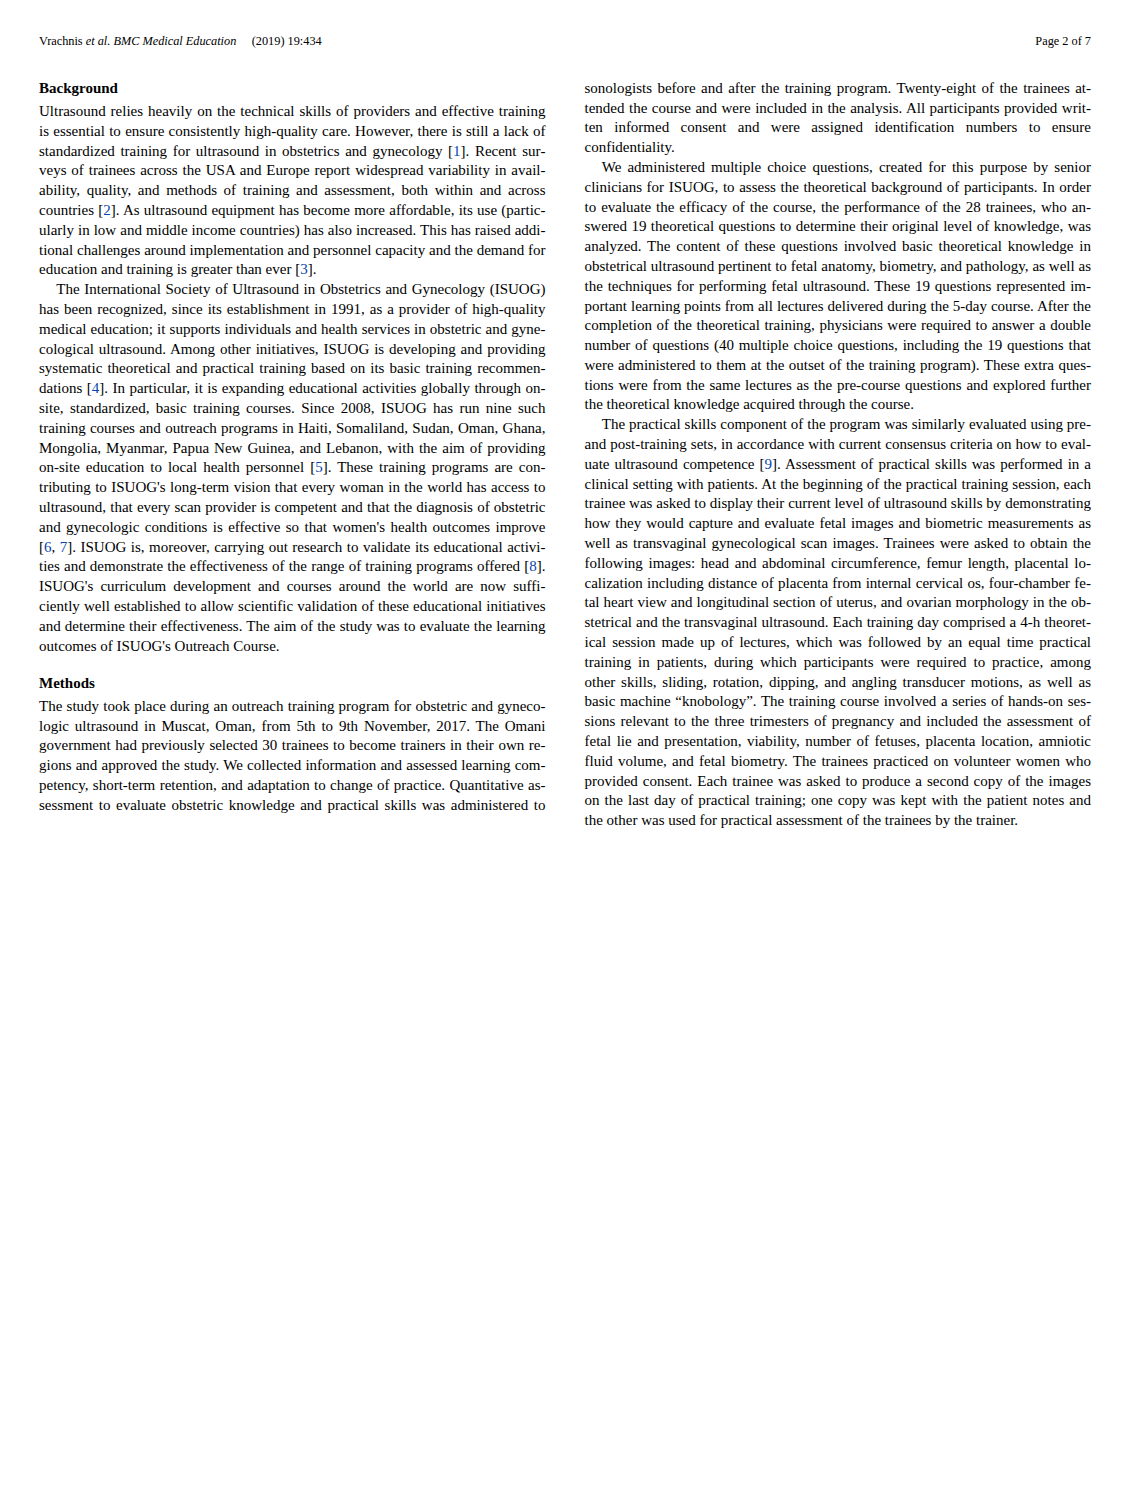Vrachnis et al. BMC Medical Education (2019) 19:434
Page 2 of 7
Background
Ultrasound relies heavily on the technical skills of providers and effective training is essential to ensure consistently high-quality care. However, there is still a lack of standardized training for ultrasound in obstetrics and gynecology [1]. Recent surveys of trainees across the USA and Europe report widespread variability in availability, quality, and methods of training and assessment, both within and across countries [2]. As ultrasound equipment has become more affordable, its use (particularly in low and middle income countries) has also increased. This has raised additional challenges around implementation and personnel capacity and the demand for education and training is greater than ever [3].
The International Society of Ultrasound in Obstetrics and Gynecology (ISUOG) has been recognized, since its establishment in 1991, as a provider of high-quality medical education; it supports individuals and health services in obstetric and gynecological ultrasound. Among other initiatives, ISUOG is developing and providing systematic theoretical and practical training based on its basic training recommendations [4]. In particular, it is expanding educational activities globally through on-site, standardized, basic training courses. Since 2008, ISUOG has run nine such training courses and outreach programs in Haiti, Somaliland, Sudan, Oman, Ghana, Mongolia, Myanmar, Papua New Guinea, and Lebanon, with the aim of providing on-site education to local health personnel [5]. These training programs are contributing to ISUOG's long-term vision that every woman in the world has access to ultrasound, that every scan provider is competent and that the diagnosis of obstetric and gynecologic conditions is effective so that women's health outcomes improve [6, 7]. ISUOG is, moreover, carrying out research to validate its educational activities and demonstrate the effectiveness of the range of training programs offered [8]. ISUOG's curriculum development and courses around the world are now sufficiently well established to allow scientific validation of these educational initiatives and determine their effectiveness. The aim of the study was to evaluate the learning outcomes of ISUOG's Outreach Course.
Methods
The study took place during an outreach training program for obstetric and gynecologic ultrasound in Muscat, Oman, from 5th to 9th November, 2017. The Omani government had previously selected 30 trainees to become trainers in their own regions and approved the study. We collected information and assessed learning competency, short-term retention, and adaptation to change of practice. Quantitative assessment to evaluate obstetric knowledge and practical skills was administered to sonologists before and after the training program. Twenty-eight of the trainees attended the course and were included in the analysis. All participants provided written informed consent and were assigned identification numbers to ensure confidentiality.
We administered multiple choice questions, created for this purpose by senior clinicians for ISUOG, to assess the theoretical background of participants. In order to evaluate the efficacy of the course, the performance of the 28 trainees, who answered 19 theoretical questions to determine their original level of knowledge, was analyzed. The content of these questions involved basic theoretical knowledge in obstetrical ultrasound pertinent to fetal anatomy, biometry, and pathology, as well as the techniques for performing fetal ultrasound. These 19 questions represented important learning points from all lectures delivered during the 5-day course. After the completion of the theoretical training, physicians were required to answer a double number of questions (40 multiple choice questions, including the 19 questions that were administered to them at the outset of the training program). These extra questions were from the same lectures as the pre-course questions and explored further the theoretical knowledge acquired through the course.
The practical skills component of the program was similarly evaluated using pre-and post-training sets, in accordance with current consensus criteria on how to evaluate ultrasound competence [9]. Assessment of practical skills was performed in a clinical setting with patients. At the beginning of the practical training session, each trainee was asked to display their current level of ultrasound skills by demonstrating how they would capture and evaluate fetal images and biometric measurements as well as transvaginal gynecological scan images. Trainees were asked to obtain the following images: head and abdominal circumference, femur length, placental localization including distance of placenta from internal cervical os, four-chamber fetal heart view and longitudinal section of uterus, and ovarian morphology in the obstetrical and the transvaginal ultrasound. Each training day comprised a 4-h theoretical session made up of lectures, which was followed by an equal time practical training in patients, during which participants were required to practice, among other skills, sliding, rotation, dipping, and angling transducer motions, as well as basic machine “knobology”. The training course involved a series of hands-on sessions relevant to the three trimesters of pregnancy and included the assessment of fetal lie and presentation, viability, number of fetuses, placenta location, amniotic fluid volume, and fetal biometry. The trainees practiced on volunteer women who provided consent. Each trainee was asked to produce a second copy of the images on the last day of practical training; one copy was kept with the patient notes and the other was used for practical assessment of the trainees by the trainer.